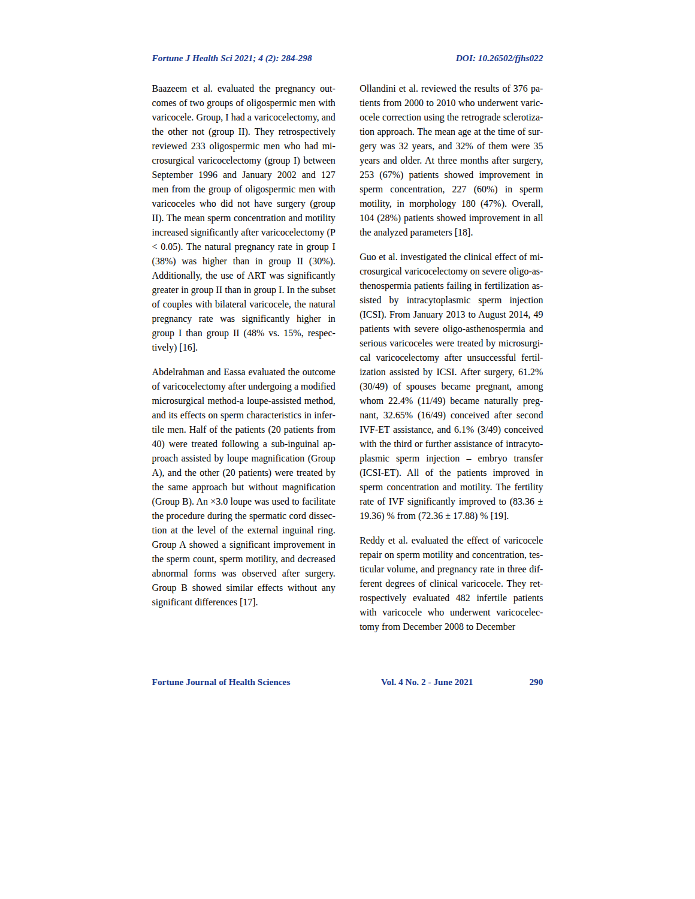Fortune J Health Sci 2021; 4 (2): 284-298
DOI: 10.26502/fjhs022
Baazeem et al. evaluated the pregnancy outcomes of two groups of oligospermic men with varicocele. Group, I had a varicocelectomy, and the other not (group II). They retrospectively reviewed 233 oligospermic men who had microsurgical varicocelectomy (group I) between September 1996 and January 2002 and 127 men from the group of oligospermic men with varicoceles who did not have surgery (group II). The mean sperm concentration and motility increased significantly after varicocelectomy (P < 0.05). The natural pregnancy rate in group I (38%) was higher than in group II (30%). Additionally, the use of ART was significantly greater in group II than in group I. In the subset of couples with bilateral varicocele, the natural pregnancy rate was significantly higher in group I than group II (48% vs. 15%, respectively) [16].
Abdelrahman and Eassa evaluated the outcome of varicocelectomy after undergoing a modified microsurgical method-a loupe-assisted method, and its effects on sperm characteristics in infertile men. Half of the patients (20 patients from 40) were treated following a sub-inguinal approach assisted by loupe magnification (Group A), and the other (20 patients) were treated by the same approach but without magnification (Group B). An ×3.0 loupe was used to facilitate the procedure during the spermatic cord dissection at the level of the external inguinal ring. Group A showed a significant improvement in the sperm count, sperm motility, and decreased abnormal forms was observed after surgery. Group B showed similar effects without any significant differences [17].
Ollandini et al. reviewed the results of 376 patients from 2000 to 2010 who underwent varicocele correction using the retrograde sclerotization approach. The mean age at the time of surgery was 32 years, and 32% of them were 35 years and older. At three months after surgery, 253 (67%) patients showed improvement in sperm concentration, 227 (60%) in sperm motility, in morphology 180 (47%). Overall, 104 (28%) patients showed improvement in all the analyzed parameters [18].
Guo et al. investigated the clinical effect of microsurgical varicocelectomy on severe oligo-asthenospermia patients failing in fertilization assisted by intracytoplasmic sperm injection (ICSI). From January 2013 to August 2014, 49 patients with severe oligo-asthenospermia and serious varicoceles were treated by microsurgical varicocelectomy after unsuccessful fertilization assisted by ICSI. After surgery, 61.2% (30/49) of spouses became pregnant, among whom 22.4% (11/49) became naturally pregnant, 32.65% (16/49) conceived after second IVF-ET assistance, and 6.1% (3/49) conceived with the third or further assistance of intracytoplasmic sperm injection – embryo transfer (ICSI-ET). All of the patients improved in sperm concentration and motility. The fertility rate of IVF significantly improved to (83.36 ± 19.36) % from (72.36 ± 17.88) % [19].
Reddy et al. evaluated the effect of varicocele repair on sperm motility and concentration, testicular volume, and pregnancy rate in three different degrees of clinical varicocele. They retrospectively evaluated 482 infertile patients with varicocele who underwent varicocelectomy from December 2008 to December
Fortune Journal of Health Sciences
Vol. 4 No. 2 - June 2021
290